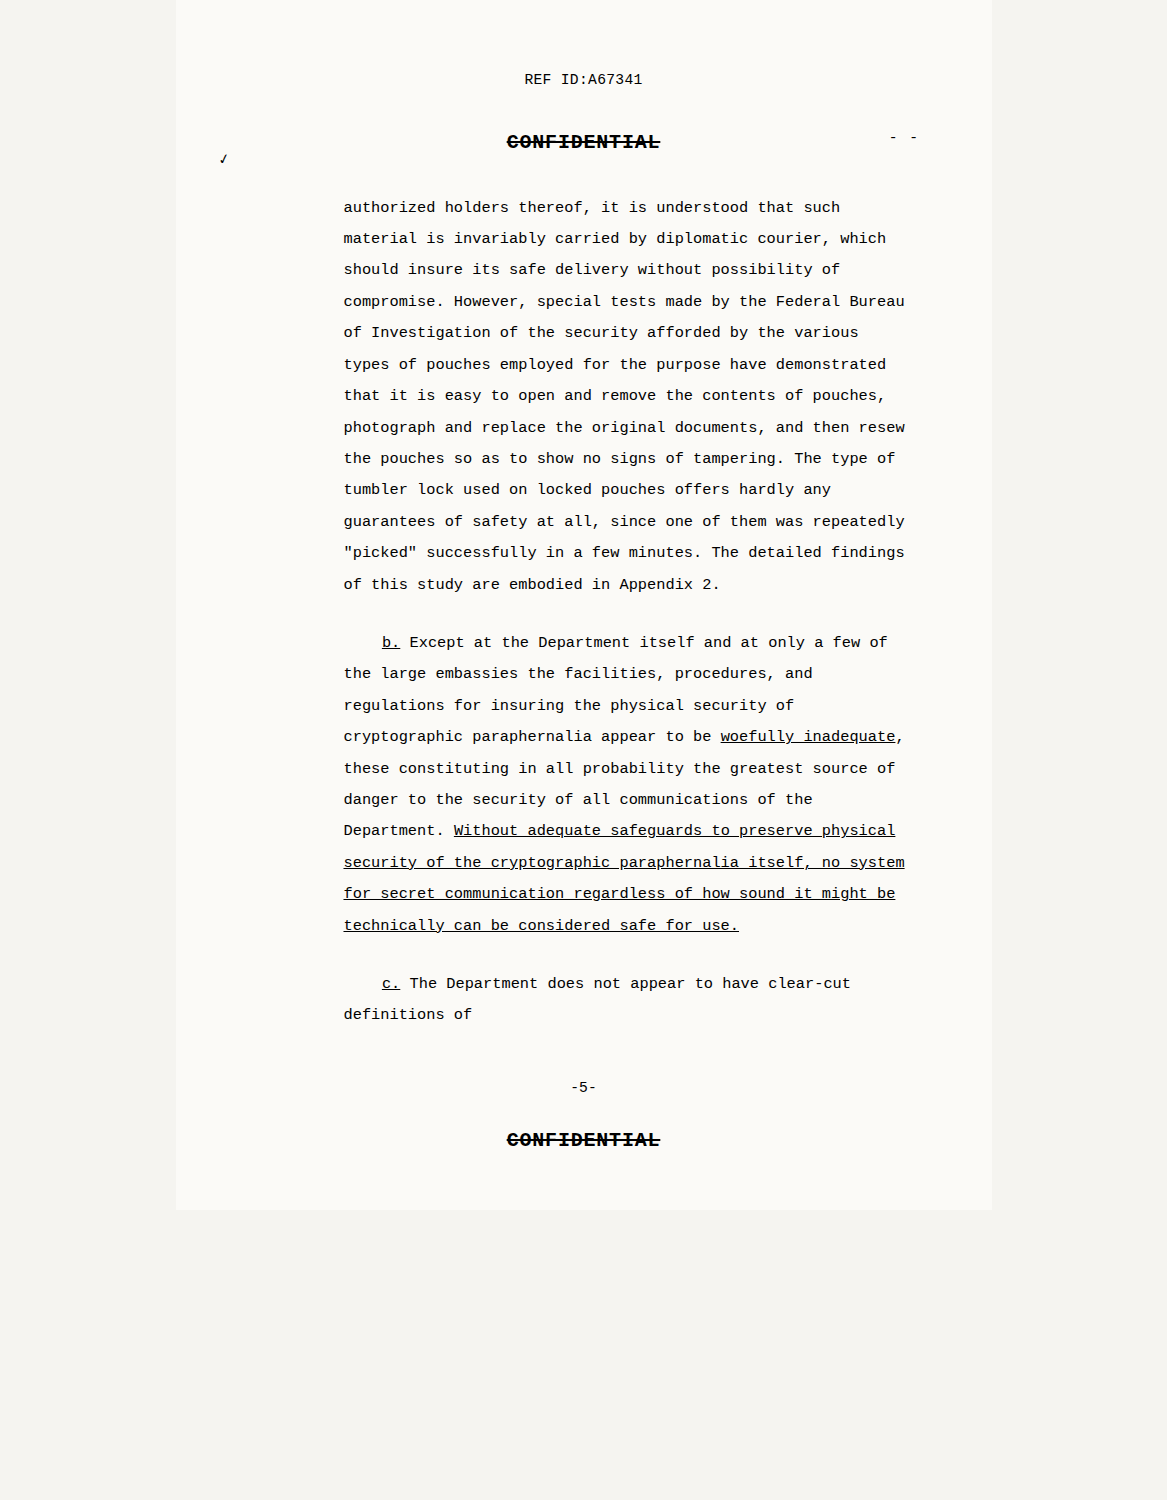REF ID:A67341
CONFIDENTIAL
- -
✓
authorized holders thereof, it is understood that such material is invariably carried by diplomatic courier, which should insure its safe delivery without possibility of compromise. However, special tests made by the Federal Bureau of Investigation of the security afforded by the various types of pouches employed for the purpose have demonstrated that it is easy to open and remove the contents of pouches, photograph and replace the original documents, and then resew the pouches so as to show no signs of tampering. The type of tumbler lock used on locked pouches offers hardly any guarantees of safety at all, since one of them was repeatedly "picked" successfully in a few minutes. The detailed findings of this study are embodied in Appendix 2.
b. Except at the Department itself and at only a few of the large embassies the facilities, procedures, and regulations for insuring the physical security of cryptographic paraphernalia appear to be woefully inadequate, these constituting in all probability the greatest source of danger to the security of all communications of the Department. Without adequate safeguards to preserve physical security of the cryptographic paraphernalia itself, no system for secret communication regardless of how sound it might be technically can be considered safe for use.
c. The Department does not appear to have clear-cut definitions of
-5-
CONFIDENTIAL